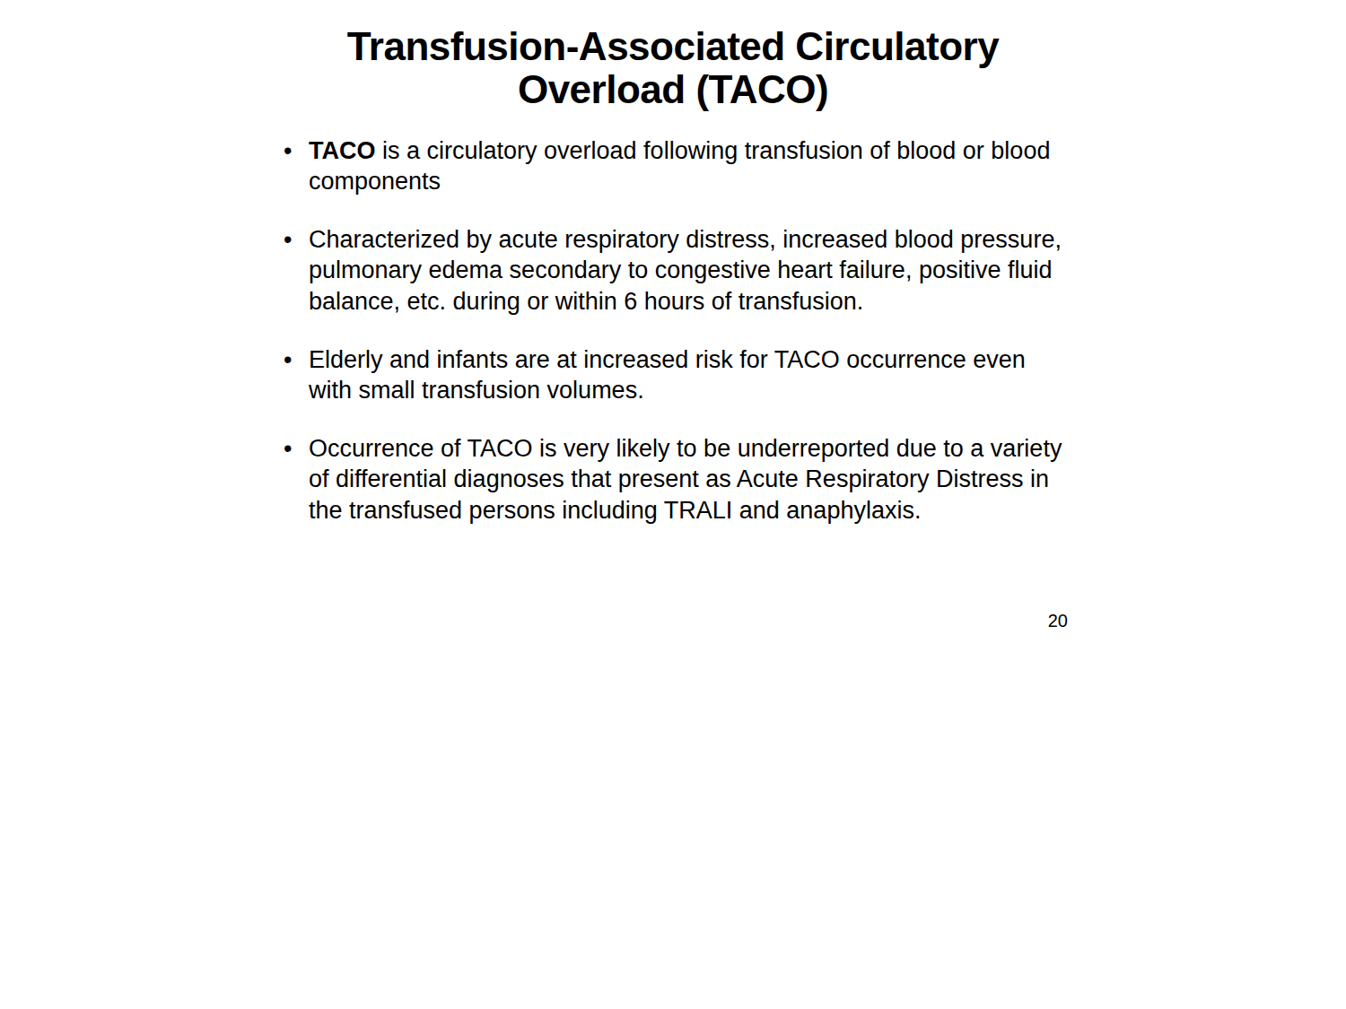Transfusion-Associated Circulatory Overload (TACO)
TACO is a circulatory overload following transfusion of blood or blood components
Characterized by acute respiratory distress, increased blood pressure, pulmonary edema secondary to congestive heart failure, positive fluid balance, etc. during or within 6 hours of transfusion.
Elderly and infants are at increased risk for TACO occurrence even with small transfusion volumes.
Occurrence of TACO is very likely to be underreported due to a variety of differential diagnoses that present as Acute Respiratory Distress in the transfused persons including TRALI and anaphylaxis.
20